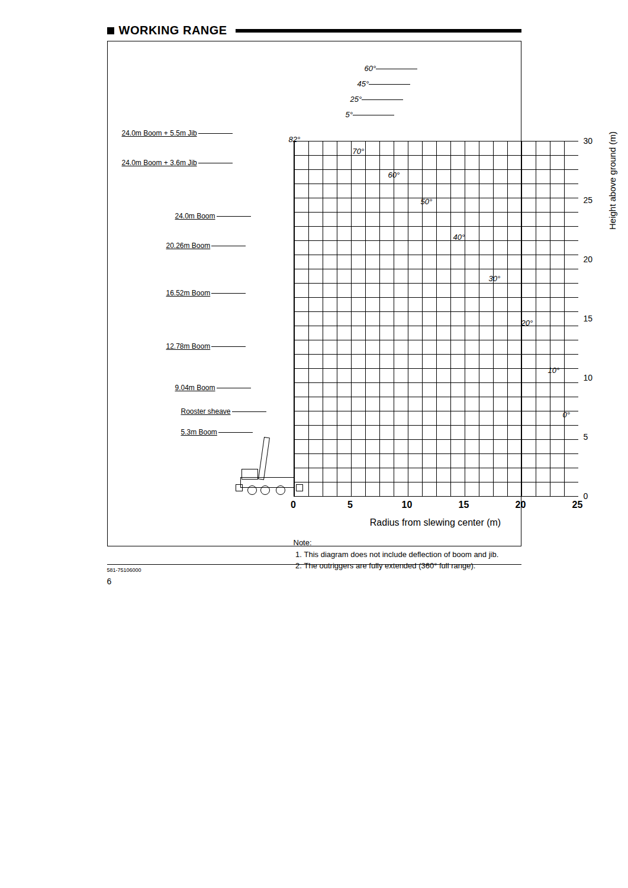WORKING RANGE
60°
45°
25°
5°
24.0m Boom + 5.5m Jib
24.0m Boom + 3.6m Jib
24.0m Boom
20.26m Boom
16.52m Boom
12.78m Boom
9.04m Boom
Rooster sheave
5.3m Boom
82° 70° 60° 50° 40° 30° 20° 10° 0°
30 25 20 15 10 5 0
Height above ground (m)
0 5 10 15 20 25
Radius from slewing center (m)
Note:
This diagram does not include deflection of boom and jib.
The outriggers are fully extended (360° full range).
581-75106000
6